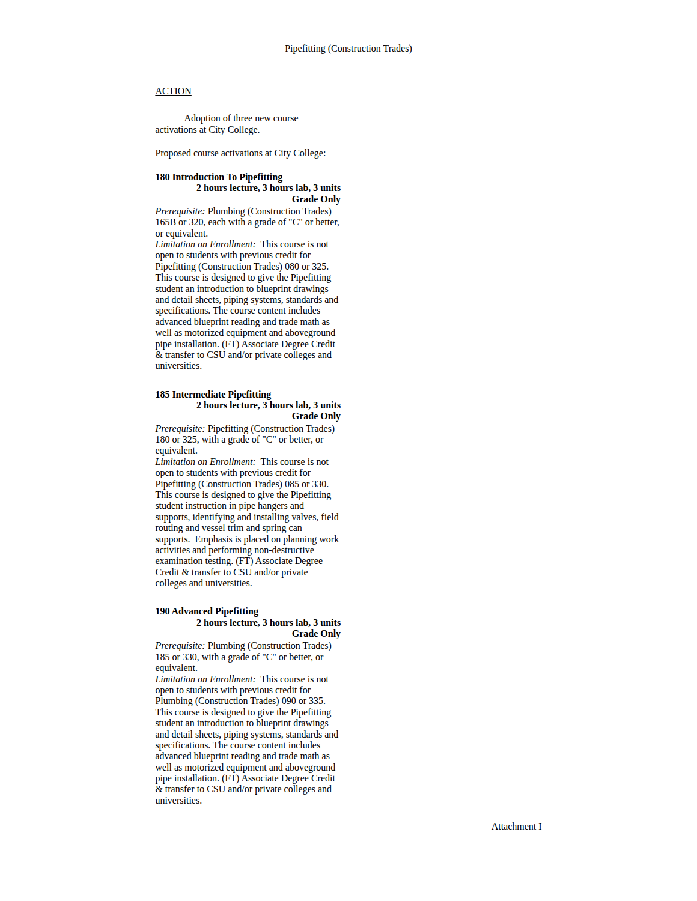Pipefitting (Construction Trades)
ACTION
Adoption of three new course activations at City College.
Proposed course activations at City College:
180 Introduction To Pipefitting
2 hours lecture, 3 hours lab, 3 units
Grade Only
Prerequisite: Plumbing (Construction Trades) 165B or 320, each with a grade of "C" or better, or equivalent.
Limitation on Enrollment: This course is not open to students with previous credit for Pipefitting (Construction Trades) 080 or 325.
This course is designed to give the Pipefitting student an introduction to blueprint drawings and detail sheets, piping systems, standards and specifications. The course content includes advanced blueprint reading and trade math as well as motorized equipment and aboveground pipe installation. (FT) Associate Degree Credit & transfer to CSU and/or private colleges and universities.
185 Intermediate Pipefitting
2 hours lecture, 3 hours lab, 3 units
Grade Only
Prerequisite: Pipefitting (Construction Trades) 180 or 325, with a grade of "C" or better, or equivalent.
Limitation on Enrollment: This course is not open to students with previous credit for Pipefitting (Construction Trades) 085 or 330.
This course is designed to give the Pipefitting student instruction in pipe hangers and supports, identifying and installing valves, field routing and vessel trim and spring can supports. Emphasis is placed on planning work activities and performing non-destructive examination testing. (FT) Associate Degree Credit & transfer to CSU and/or private colleges and universities.
190 Advanced Pipefitting
2 hours lecture, 3 hours lab, 3 units
Grade Only
Prerequisite: Plumbing (Construction Trades) 185 or 330, with a grade of "C" or better, or equivalent.
Limitation on Enrollment: This course is not open to students with previous credit for Plumbing (Construction Trades) 090 or 335.
This course is designed to give the Pipefitting student an introduction to blueprint drawings and detail sheets, piping systems, standards and specifications. The course content includes advanced blueprint reading and trade math as well as motorized equipment and aboveground pipe installation. (FT) Associate Degree Credit & transfer to CSU and/or private colleges and universities.
Attachment I